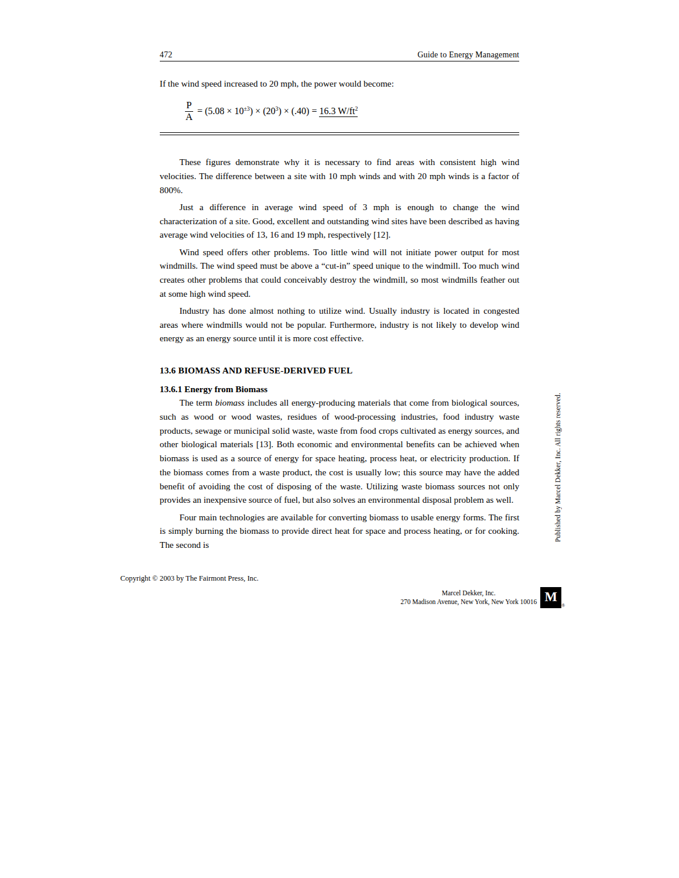472
Guide to Energy Management
If the wind speed increased to 20 mph, the power would become:
P A = (5.08 × 10±3) × (203) × (.40) = 16.3 W/ft2
These figures demonstrate why it is necessary to find areas with consistent high wind velocities. The difference between a site with 10 mph winds and with 20 mph winds is a factor of 800%.
Just a difference in average wind speed of 3 mph is enough to change the wind characterization of a site. Good, excellent and outstanding wind sites have been described as having average wind velocities of 13, 16 and 19 mph, respectively [12].
Wind speed offers other problems. Too little wind will not initiate power output for most windmills. The wind speed must be above a “cut-in” speed unique to the windmill. Too much wind creates other problems that could conceivably destroy the windmill, so most windmills feather out at some high wind speed.
Industry has done almost nothing to utilize wind. Usually industry is located in congested areas where windmills would not be popular. Furthermore, industry is not likely to develop wind energy as an energy source until it is more cost effective.
13.6 BIOMASS AND REFUSE-DERIVED FUEL
13.6.1 Energy from Biomass
The term biomass includes all energy-producing materials that come from biological sources, such as wood or wood wastes, residues of wood-processing industries, food industry waste products, sewage or municipal solid waste, waste from food crops cultivated as energy sources, and other biological materials [13]. Both economic and environmental benefits can be achieved when biomass is used as a source of energy for space heating, process heat, or electricity production. If the biomass comes from a waste product, the cost is usually low; this source may have the added benefit of avoiding the cost of disposing of the waste. Utilizing waste biomass sources not only provides an inexpensive source of fuel, but also solves an environmental disposal problem as well.
Four main technologies are available for converting biomass to usable energy forms. The first is simply burning the biomass to provide direct heat for space and process heating, or for cooking. The second is
Copyright © 2003 by The Fairmont Press, Inc.
Published by Marcel Dekker, Inc. All rights reserved.
Marcel Dekker, Inc.
270 Madison Avenue, New York, New York 10016
M®